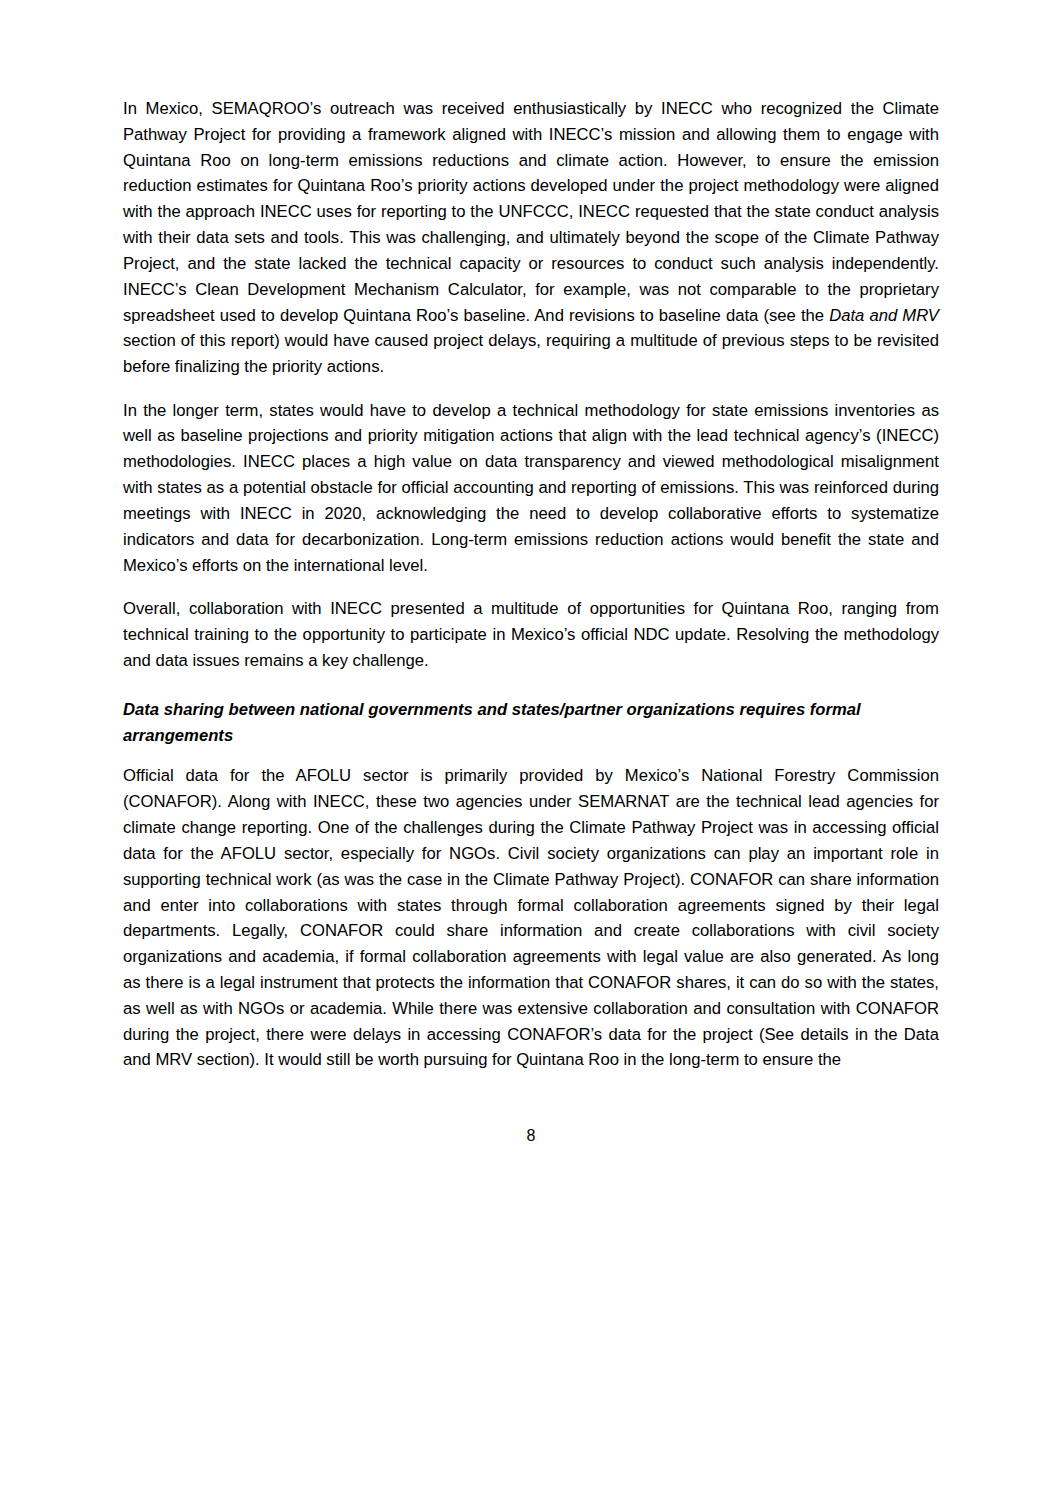In Mexico, SEMAQROO’s outreach was received enthusiastically by INECC who recognized the Climate Pathway Project for providing a framework aligned with INECC’s mission and allowing them to engage with Quintana Roo on long-term emissions reductions and climate action. However, to ensure the emission reduction estimates for Quintana Roo’s priority actions developed under the project methodology were aligned with the approach INECC uses for reporting to the UNFCCC, INECC requested that the state conduct analysis with their data sets and tools. This was challenging, and ultimately beyond the scope of the Climate Pathway Project, and the state lacked the technical capacity or resources to conduct such analysis independently. INECC’s Clean Development Mechanism Calculator, for example, was not comparable to the proprietary spreadsheet used to develop Quintana Roo’s baseline. And revisions to baseline data (see the Data and MRV section of this report) would have caused project delays, requiring a multitude of previous steps to be revisited before finalizing the priority actions.
In the longer term, states would have to develop a technical methodology for state emissions inventories as well as baseline projections and priority mitigation actions that align with the lead technical agency’s (INECC) methodologies. INECC places a high value on data transparency and viewed methodological misalignment with states as a potential obstacle for official accounting and reporting of emissions. This was reinforced during meetings with INECC in 2020, acknowledging the need to develop collaborative efforts to systematize indicators and data for decarbonization. Long-term emissions reduction actions would benefit the state and Mexico’s efforts on the international level.
Overall, collaboration with INECC presented a multitude of opportunities for Quintana Roo, ranging from technical training to the opportunity to participate in Mexico’s official NDC update. Resolving the methodology and data issues remains a key challenge.
Data sharing between national governments and states/partner organizations requires formal arrangements
Official data for the AFOLU sector is primarily provided by Mexico’s National Forestry Commission (CONAFOR). Along with INECC, these two agencies under SEMARNAT are the technical lead agencies for climate change reporting. One of the challenges during the Climate Pathway Project was in accessing official data for the AFOLU sector, especially for NGOs. Civil society organizations can play an important role in supporting technical work (as was the case in the Climate Pathway Project). CONAFOR can share information and enter into collaborations with states through formal collaboration agreements signed by their legal departments. Legally, CONAFOR could share information and create collaborations with civil society organizations and academia, if formal collaboration agreements with legal value are also generated. As long as there is a legal instrument that protects the information that CONAFOR shares, it can do so with the states, as well as with NGOs or academia. While there was extensive collaboration and consultation with CONAFOR during the project, there were delays in accessing CONAFOR’s data for the project (See details in the Data and MRV section). It would still be worth pursuing for Quintana Roo in the long-term to ensure the
8